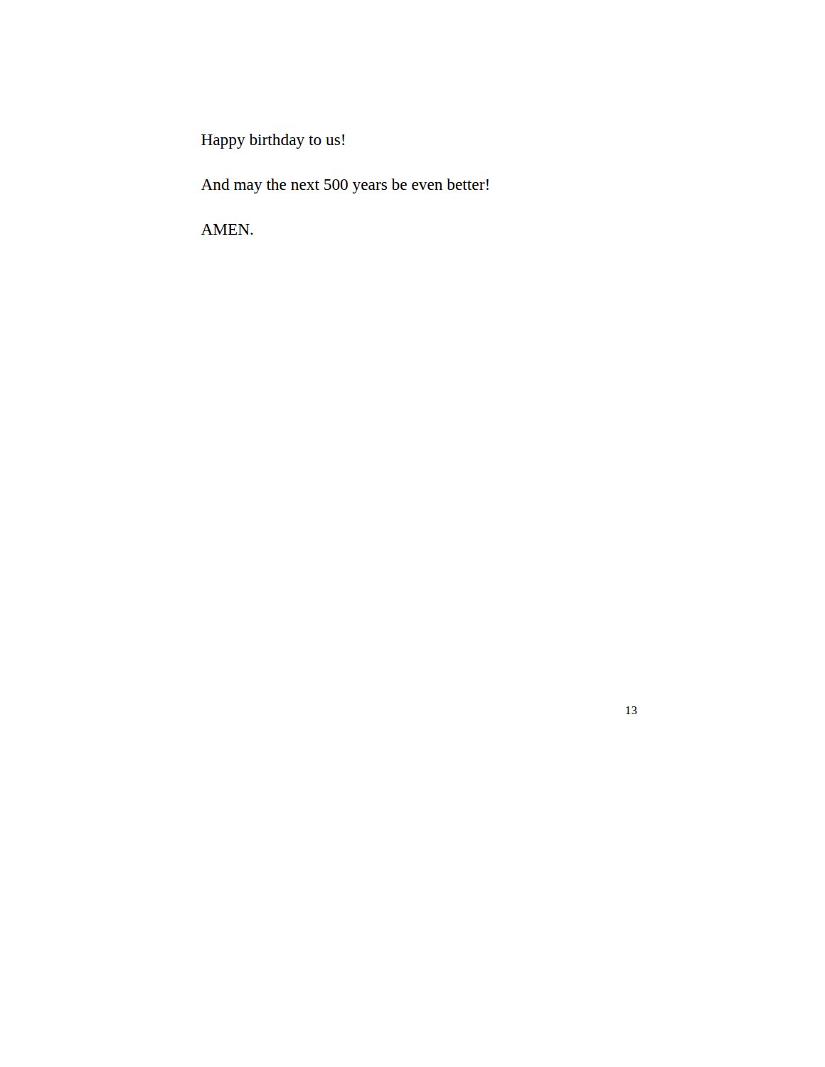Happy birthday to us!
And may the next 500 years be even better!
AMEN.
13